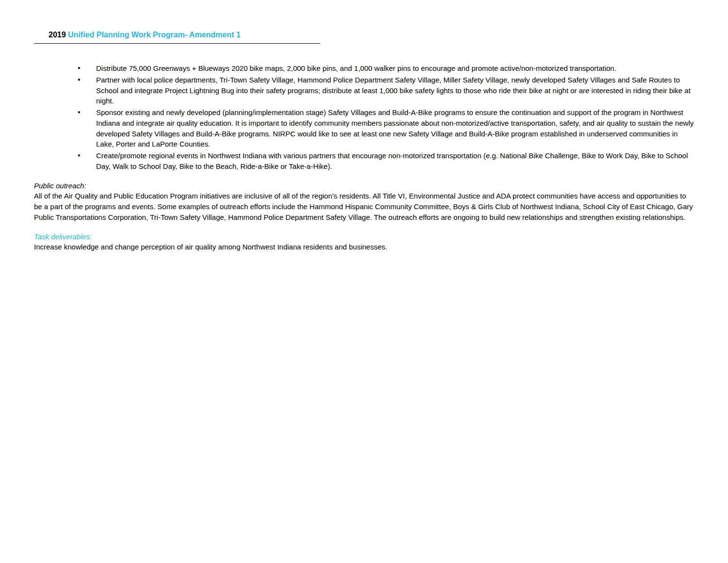2019 Unified Planning Work Program- Amendment 1
Distribute 75,000 Greenways + Blueways 2020 bike maps, 2,000 bike pins, and 1,000 walker pins to encourage and promote active/non-motorized transportation.
Partner with local police departments, Tri-Town Safety Village, Hammond Police Department Safety Village, Miller Safety Village, newly developed Safety Villages and Safe Routes to School and integrate Project Lightning Bug into their safety programs; distribute at least 1,000 bike safety lights to those who ride their bike at night or are interested in riding their bike at night.
Sponsor existing and newly developed (planning/implementation stage) Safety Villages and Build-A-Bike programs to ensure the continuation and support of the program in Northwest Indiana and integrate air quality education. It is important to identify community members passionate about non-motorized/active transportation, safety, and air quality to sustain the newly developed Safety Villages and Build-A-Bike programs. NIRPC would like to see at least one new Safety Village and Build-A-Bike program established in underserved communities in Lake, Porter and LaPorte Counties.
Create/promote regional events in Northwest Indiana with various partners that encourage non-motorized transportation (e.g. National Bike Challenge, Bike to Work Day, Bike to School Day, Walk to School Day, Bike to the Beach, Ride-a-Bike or Take-a-Hike).
Public outreach:
All of the Air Quality and Public Education Program initiatives are inclusive of all of the region’s residents. All Title VI, Environmental Justice and ADA protect communities have access and opportunities to be a part of the programs and events. Some examples of outreach efforts include the Hammond Hispanic Community Committee, Boys & Girls Club of Northwest Indiana, School City of East Chicago, Gary Public Transportations Corporation, Tri-Town Safety Village, Hammond Police Department Safety Village. The outreach efforts are ongoing to build new relationships and strengthen existing relationships.
Task deliverables:
Increase knowledge and change perception of air quality among Northwest Indiana residents and businesses.